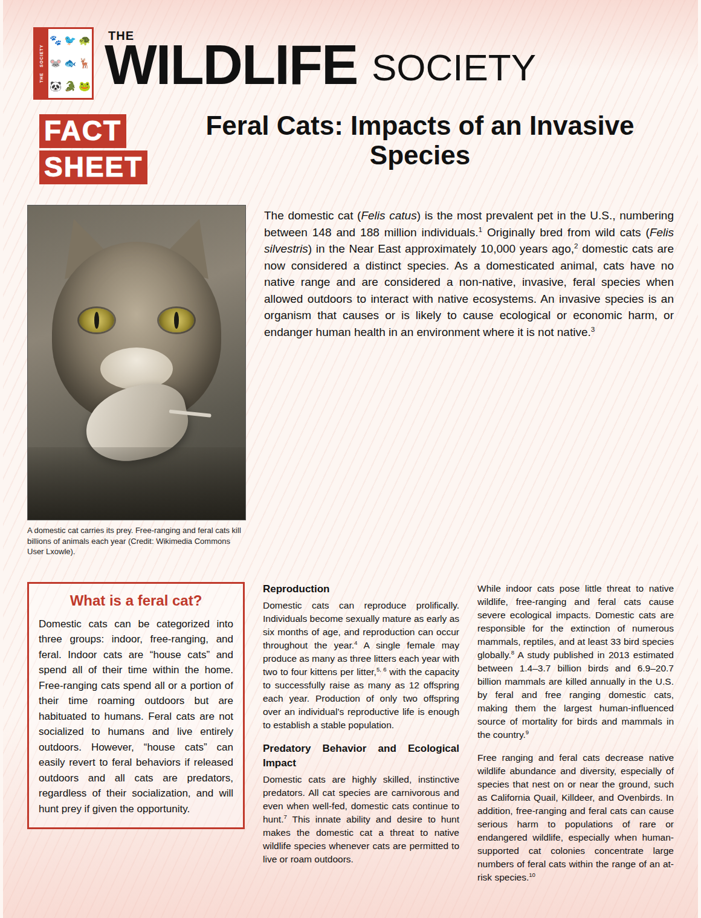THE SOCIETY
🐾🐦🐢 🐭🐟🦌 🐼🐊🐸
THE
WILDLIFE SOCIETY
FACT
SHEET
Feral Cats: Impacts of an Invasive Species
A domestic cat carries its prey. Free-ranging and feral cats kill billions of animals each year (Credit: Wikimedia Commons User Lxowle).
The domestic cat (Felis catus) is the most prevalent pet in the U.S., numbering between 148 and 188 million individuals.1 Originally bred from wild cats (Felis silvestris) in the Near East approximately 10,000 years ago,2 domestic cats are now considered a distinct species. As a domesticated animal, cats have no native range and are considered a non-native, invasive, feral species when allowed outdoors to interact with native ecosystems. An invasive species is an organism that causes or is likely to cause ecological or economic harm, or endanger human health in an environment where it is not native.3
What is a feral cat?
Domestic cats can be categorized into three groups: indoor, free-ranging, and feral. Indoor cats are “house cats” and spend all of their time within the home. Free-ranging cats spend all or a portion of their time roaming outdoors but are habituated to humans. Feral cats are not socialized to humans and live entirely outdoors. However, “house cats” can easily revert to feral behaviors if released outdoors and all cats are predators, regardless of their socialization, and will hunt prey if given the opportunity.
Reproduction
Domestic cats can reproduce prolifically. Individuals become sexually mature as early as six months of age, and reproduction can occur throughout the year.4 A single female may produce as many as three litters each year with two to four kittens per litter,5, 6 with the capacity to successfully raise as many as 12 offspring each year. Production of only two offspring over an individual’s reproductive life is enough to establish a stable population.
Predatory Behavior and Ecological Impact
Domestic cats are highly skilled, instinctive predators. All cat species are carnivorous and even when well-fed, domestic cats continue to hunt.7 This innate ability and desire to hunt makes the domestic cat a threat to native wildlife species whenever cats are permitted to live or roam outdoors.
While indoor cats pose little threat to native wildlife, free-ranging and feral cats cause severe ecological impacts. Domestic cats are responsible for the extinction of numerous mammals, reptiles, and at least 33 bird species globally.8 A study published in 2013 estimated between 1.4–3.7 billion birds and 6.9–20.7 billion mammals are killed annually in the U.S. by feral and free ranging domestic cats, making them the largest human-influenced source of mortality for birds and mammals in the country.9
Free ranging and feral cats decrease native wildlife abundance and diversity, especially of species that nest on or near the ground, such as California Quail, Killdeer, and Ovenbirds. In addition, free-ranging and feral cats can cause serious harm to populations of rare or endangered wildlife, especially when human-supported cat colonies concentrate large numbers of feral cats within the range of an at-risk species.10